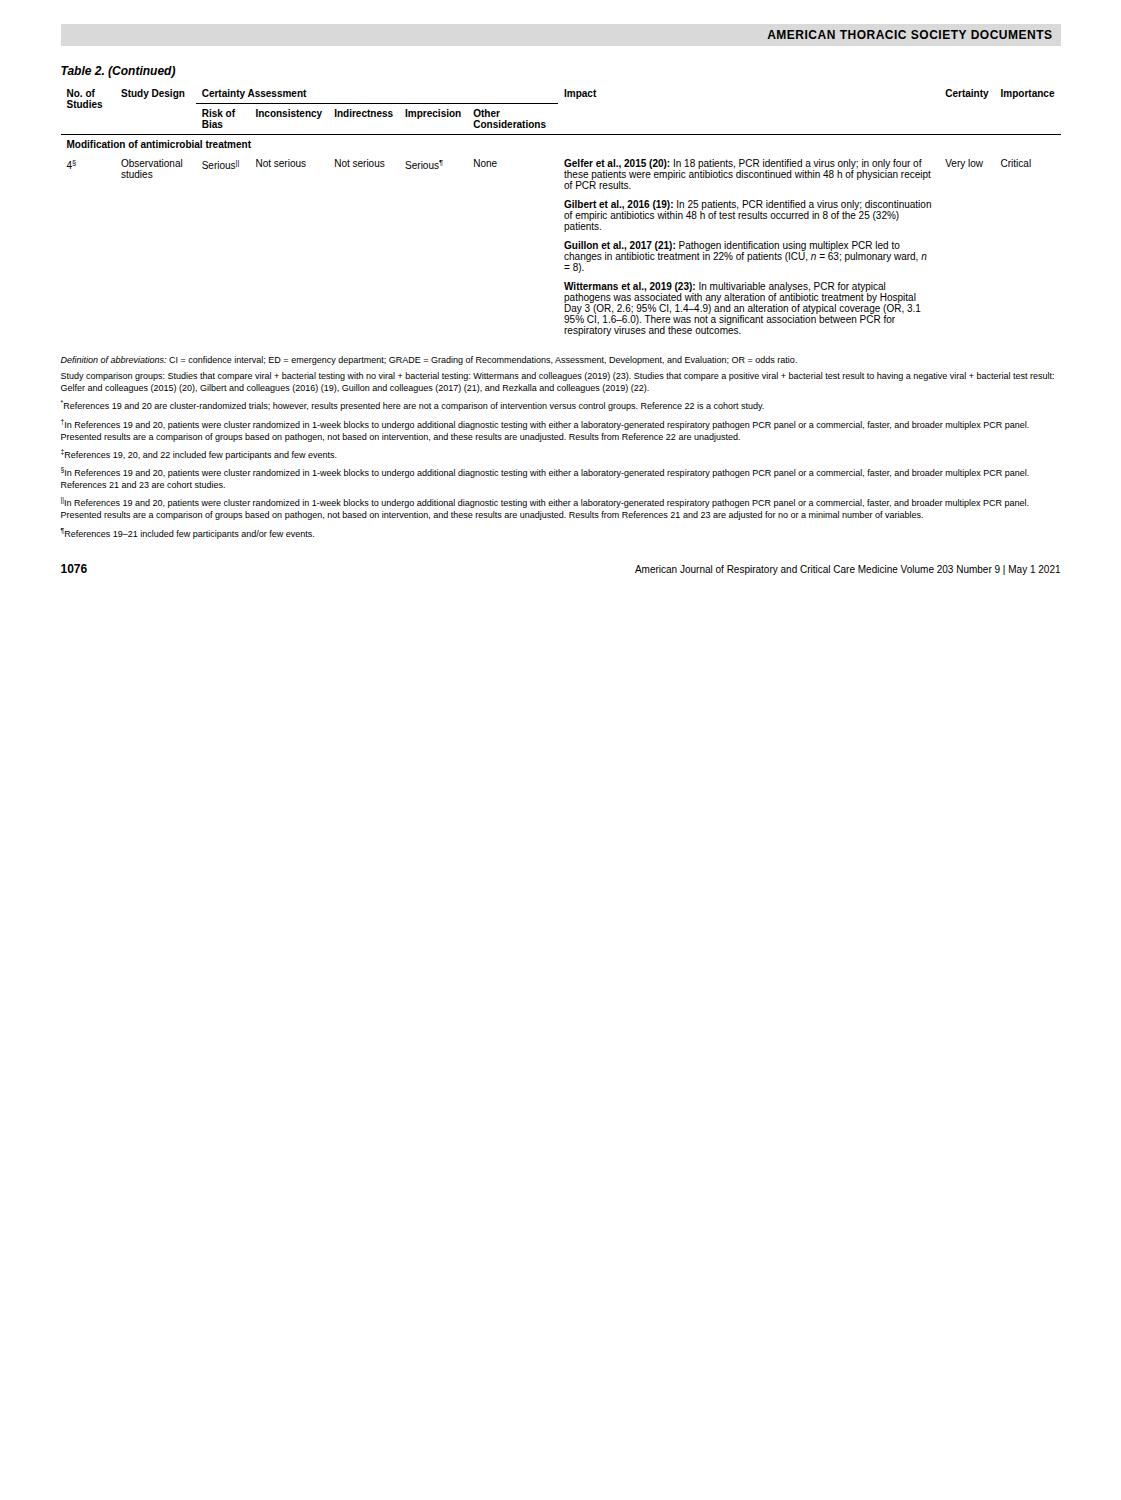AMERICAN THORACIC SOCIETY DOCUMENTS
Table 2. (Continued)
| No. of Studies | Study Design | Certainty Assessment | Impact | Certainty | Importance |
| --- | --- | --- | --- | --- | --- |
| Risk of Bias | Inconsistency | Indirectness | Imprecision | Other Considerations |
| Modification of antimicrobial treatment |
| 4 § | Observational studies | Serious // | Not serious | Not serious | Serious ¶ | None | Gelfer et al., 2015 (20): In 18 patients, PCR identified a virus only; in only four of these patients were empiric antibiotics discontinued within 48 h of physician receipt of PCR results. Gilbert et al., 2016 (19): In 25 patients, PCR identified a virus only; discontinuation of empiric antibiotics within 48 h of test results occurred in 8 of the 25 (32%) patients. Guillon et al., 2017 (21): Pathogen identification using multiplex PCR led to changes in antibiotic treatment in 22% of patients (ICU, n = 63; pulmonary ward, n = 8). Wittermans et al., 2019 (23): In multivariable analyses, PCR for atypical pathogens was associated with any alteration of antibiotic treatment by Hospital Day 3 (OR, 2.6; 95% CI, 1.4–4.9) and an alteration of atypical coverage (OR, 3.1 95% CI, 1.6–6.0). There was not a significant association between PCR for respiratory viruses and these outcomes. | Very low | Critical |
Definition of abbreviations: CI = confidence interval; ED = emergency department; GRADE = Grading of Recommendations, Assessment, Development, and Evaluation; OR = odds ratio.
Study comparison groups: Studies that compare viral + bacterial testing with no viral + bacterial testing: Wittermans and colleagues (2019) (23). Studies that compare a positive viral + bacterial test result to having a negative viral + bacterial test result: Gelfer and colleagues (2015) (20), Gilbert and colleagues (2016) (19), Guillon and colleagues (2017) (21), and Rezkalla and colleagues (2019) (22).
*References 19 and 20 are cluster-randomized trials; however, results presented here are not a comparison of intervention versus control groups. Reference 22 is a cohort study.
†In References 19 and 20, patients were cluster randomized in 1-week blocks to undergo additional diagnostic testing with either a laboratory-generated respiratory pathogen PCR panel or a commercial, faster, and broader multiplex PCR panel. Presented results are a comparison of groups based on pathogen, not based on intervention, and these results are unadjusted. Results from Reference 22 are unadjusted.
‡References 19, 20, and 22 included few participants and few events.
§In References 19 and 20, patients were cluster randomized in 1-week blocks to undergo additional diagnostic testing with either a laboratory-generated respiratory pathogen PCR panel or a commercial, faster, and broader multiplex PCR panel. References 21 and 23 are cohort studies.
||In References 19 and 20, patients were cluster randomized in 1-week blocks to undergo additional diagnostic testing with either a laboratory-generated respiratory pathogen PCR panel or a commercial, faster, and broader multiplex PCR panel. Presented results are a comparison of groups based on pathogen, not based on intervention, and these results are unadjusted. Results from References 21 and 23 are adjusted for no or a minimal number of variables.
¶References 19–21 included few participants and/or few events.
1076 American Journal of Respiratory and Critical Care Medicine Volume 203 Number 9 | May 1 2021